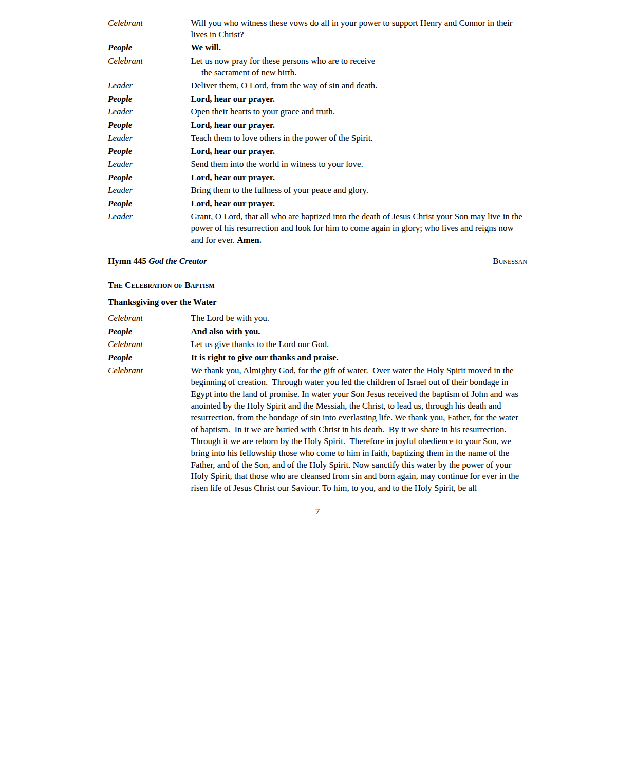| Celebrant | Will you who witness these vows do all in your power to support Henry and Connor in their lives in Christ? |
| People | We will. |
| Celebrant | Let us now pray for these persons who are to receive the sacrament of new birth. |
| Leader | Deliver them, O Lord, from the way of sin and death. |
| People | Lord, hear our prayer. |
| Leader | Open their hearts to your grace and truth. |
| People | Lord, hear our prayer. |
| Leader | Teach them to love others in the power of the Spirit. |
| People | Lord, hear our prayer. |
| Leader | Send them into the world in witness to your love. |
| People | Lord, hear our prayer. |
| Leader | Bring them to the fullness of your peace and glory. |
| People | Lord, hear our prayer. |
| Leader | Grant, O Lord, that all who are baptized into the death of Jesus Christ your Son may live in the power of his resurrection and look for him to come again in glory; who lives and reigns now and for ever. Amen. |
Hymn 445 God the Creator Bunessan
The Celebration of Baptism
Thanksgiving over the Water
| Celebrant | The Lord be with you. |
| People | And also with you. |
| Celebrant | Let us give thanks to the Lord our God. |
| People | It is right to give our thanks and praise. |
| Celebrant | We thank you, Almighty God, for the gift of water. Over water the Holy Spirit moved in the beginning of creation. Through water you led the children of Israel out of their bondage in Egypt into the land of promise. In water your Son Jesus received the baptism of John and was anointed by the Holy Spirit and the Messiah, the Christ, to lead us, through his death and resurrection, from the bondage of sin into everlasting life. We thank you, Father, for the water of baptism. In it we are buried with Christ in his death. By it we share in his resurrection. Through it we are reborn by the Holy Spirit. Therefore in joyful obedience to your Son, we bring into his fellowship those who come to him in faith, baptizing them in the name of the Father, and of the Son, and of the Holy Spirit. Now sanctify this water by the power of your Holy Spirit, that those who are cleansed from sin and born again, may continue for ever in the risen life of Jesus Christ our Saviour. To him, to you, and to the Holy Spirit, be all |
7